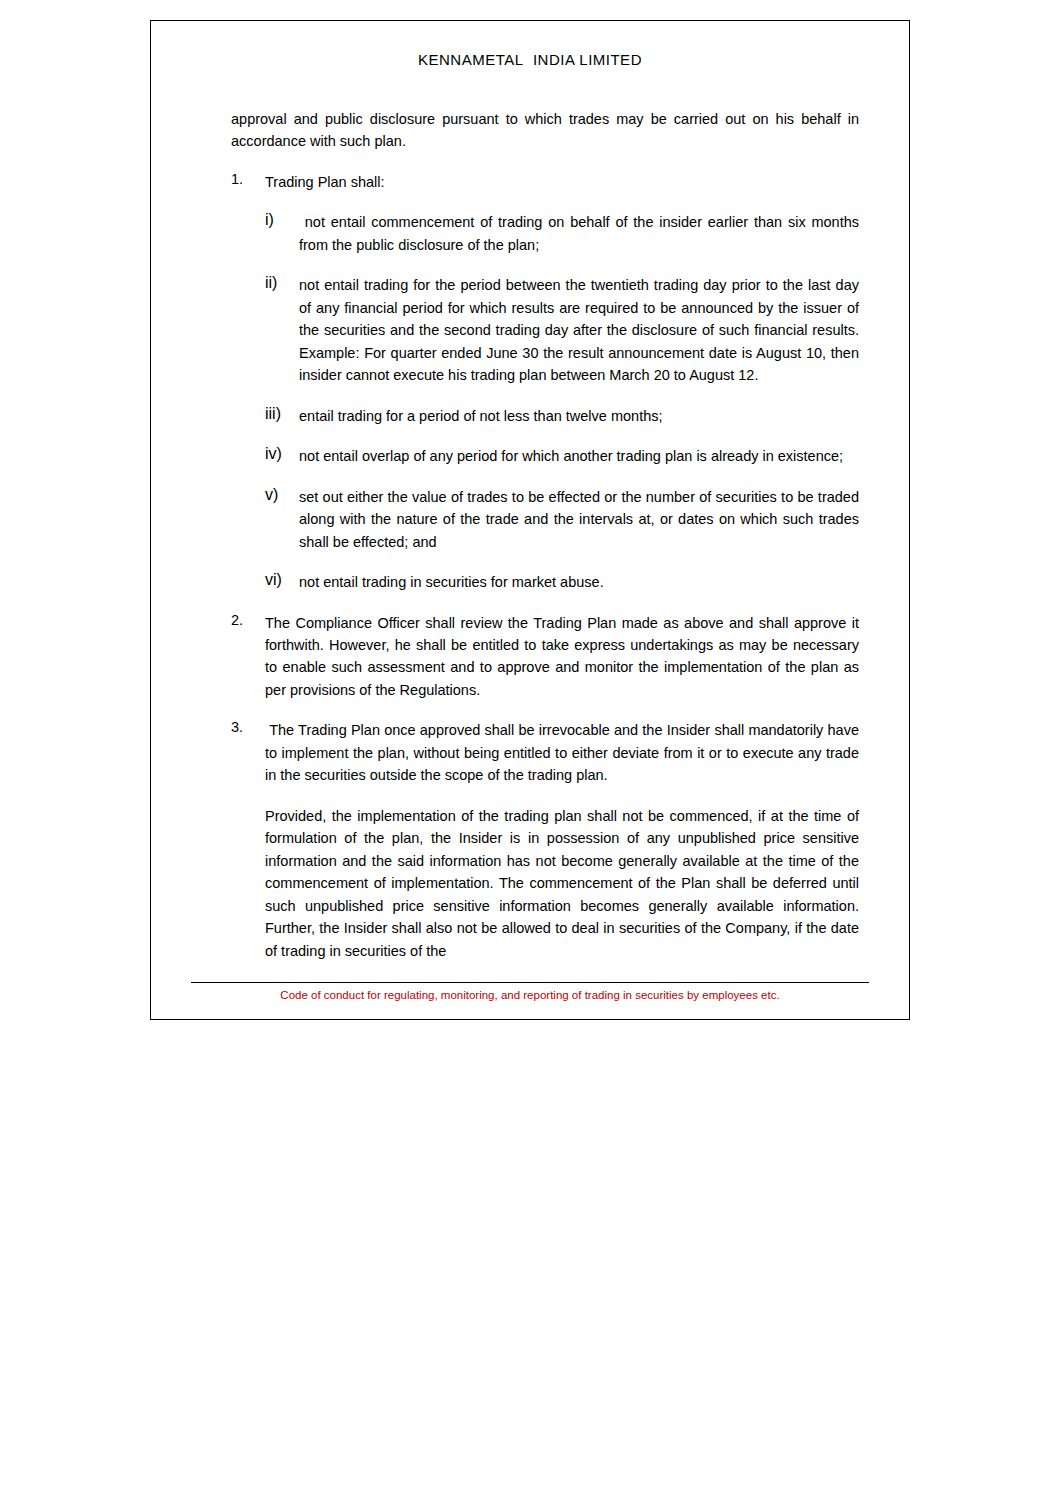KENNAMETAL INDIA LIMITED
approval and public disclosure pursuant to which trades may be carried out on his behalf in accordance with such plan.
Trading Plan shall:
i)
not entail commencement of trading on behalf of the insider earlier than six months from the public disclosure of the plan;
ii)
not entail trading for the period between the twentieth trading day prior to the last day of any financial period for which results are required to be announced by the issuer of the securities and the second trading day after the disclosure of such financial results. Example: For quarter ended June 30 the result announcement date is August 10, then insider cannot execute his trading plan between March 20 to August 12.
iii)
entail trading for a period of not less than twelve months;
iv)
not entail overlap of any period for which another trading plan is already in existence;
v)
set out either the value of trades to be effected or the number of securities to be traded along with the nature of the trade and the intervals at, or dates on which such trades shall be effected; and
vi)
not entail trading in securities for market abuse.
The Compliance Officer shall review the Trading Plan made as above and shall approve it forthwith. However, he shall be entitled to take express undertakings as may be necessary to enable such assessment and to approve and monitor the implementation of the plan as per provisions of the Regulations.
The Trading Plan once approved shall be irrevocable and the Insider shall mandatorily have to implement the plan, without being entitled to either deviate from it or to execute any trade in the securities outside the scope of the trading plan.
Provided, the implementation of the trading plan shall not be commenced, if at the time of formulation of the plan, the Insider is in possession of any unpublished price sensitive information and the said information has not become generally available at the time of the commencement of implementation. The commencement of the Plan shall be deferred until such unpublished price sensitive information becomes generally available information. Further, the Insider shall also not be allowed to deal in securities of the Company, if the date of trading in securities of the
Code of conduct for regulating, monitoring, and reporting of trading in securities by employees etc.